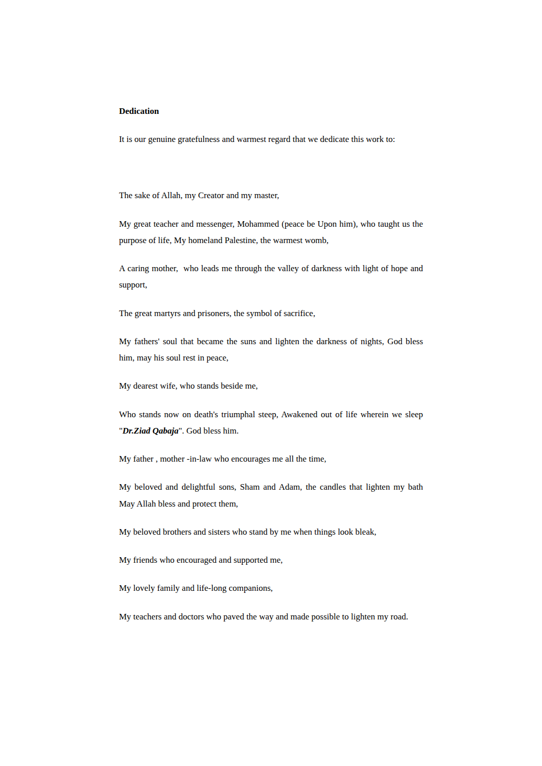Dedication
It is our genuine gratefulness and warmest regard that we dedicate this work to:
The sake of Allah, my Creator and my master,
My great teacher and messenger, Mohammed (peace be Upon him), who taught us the purpose of life, My homeland Palestine, the warmest womb,
A caring mother, who leads me through the valley of darkness with light of hope and support,
The great martyrs and prisoners, the symbol of sacrifice,
My fathers' soul that became the suns and lighten the darkness of nights, God bless him, may his soul rest in peace,
My dearest wife, who stands beside me,
Who stands now on death's triumphal steep, Awakened out of life wherein we sleep "Dr.Ziad Qabaja". God bless him.
My father , mother -in-law who encourages me all the time,
My beloved and delightful sons, Sham and Adam, the candles that lighten my bath May Allah bless and protect them,
My beloved brothers and sisters who stand by me when things look bleak,
My friends who encouraged and supported me,
My lovely family and life-long companions,
My teachers and doctors who paved the way and made possible to lighten my road.